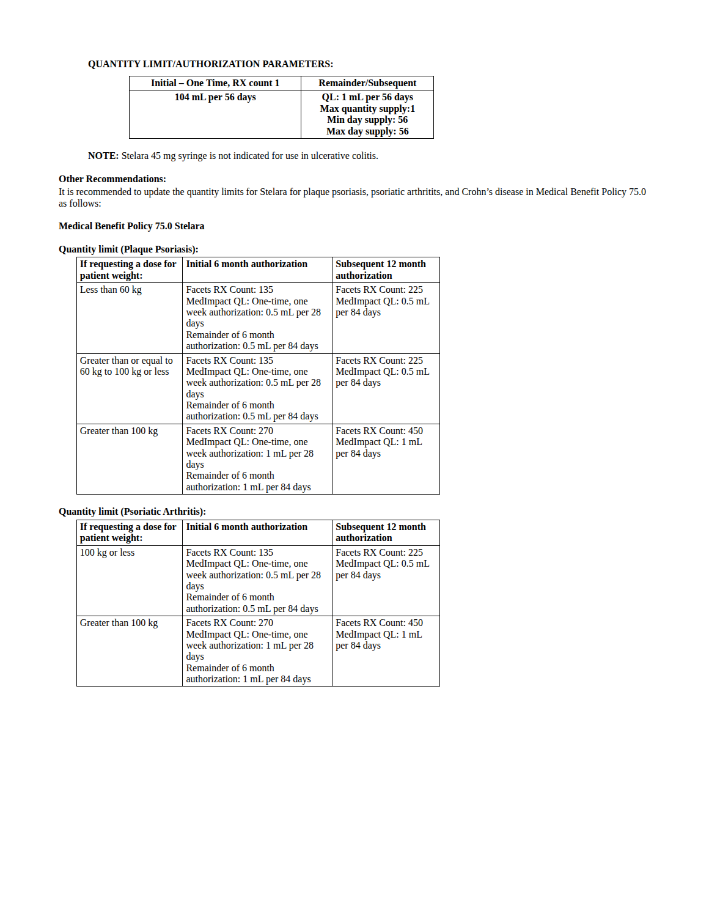QUANTITY LIMIT/AUTHORIZATION PARAMETERS:
| Initial – One Time, RX count 1 | Remainder/Subsequent |
| --- | --- |
| 104 mL per 56 days | QL: 1 mL per 56 days Max quantity supply:1 Min day supply: 56 Max day supply: 56 |
NOTE: Stelara 45 mg syringe is not indicated for use in ulcerative colitis.
Other Recommendations:
It is recommended to update the quantity limits for Stelara for plaque psoriasis, psoriatic arthritits, and Crohn’s disease in Medical Benefit Policy 75.0 as follows:
Medical Benefit Policy 75.0 Stelara
Quantity limit (Plaque Psoriasis):
| If requesting a dose for patient weight: | Initial 6 month authorization | Subsequent 12 month authorization |
| --- | --- | --- |
| Less than 60 kg | Facets RX Count: 135 MedImpact QL: One-time, one week authorization: 0.5 mL per 28 days Remainder of 6 month authorization: 0.5 mL per 84 days | Facets RX Count: 225 MedImpact QL: 0.5 mL per 84 days |
| Greater than or equal to 60 kg to 100 kg or less | Facets RX Count: 135 MedImpact QL: One-time, one week authorization: 0.5 mL per 28 days Remainder of 6 month authorization: 0.5 mL per 84 days | Facets RX Count: 225 MedImpact QL: 0.5 mL per 84 days |
| Greater than 100 kg | Facets RX Count: 270 MedImpact QL: One-time, one week authorization: 1 mL per 28 days Remainder of 6 month authorization: 1 mL per 84 days | Facets RX Count: 450 MedImpact QL: 1 mL per 84 days |
Quantity limit (Psoriatic Arthritis):
| If requesting a dose for patient weight: | Initial 6 month authorization | Subsequent 12 month authorization |
| --- | --- | --- |
| 100 kg or less | Facets RX Count: 135 MedImpact QL: One-time, one week authorization: 0.5 mL per 28 days Remainder of 6 month authorization: 0.5 mL per 84 days | Facets RX Count: 225 MedImpact QL: 0.5 mL per 84 days |
| Greater than 100 kg | Facets RX Count: 270 MedImpact QL: One-time, one week authorization: 1 mL per 28 days Remainder of 6 month authorization: 1 mL per 84 days | Facets RX Count: 450 MedImpact QL: 1 mL per 84 days |